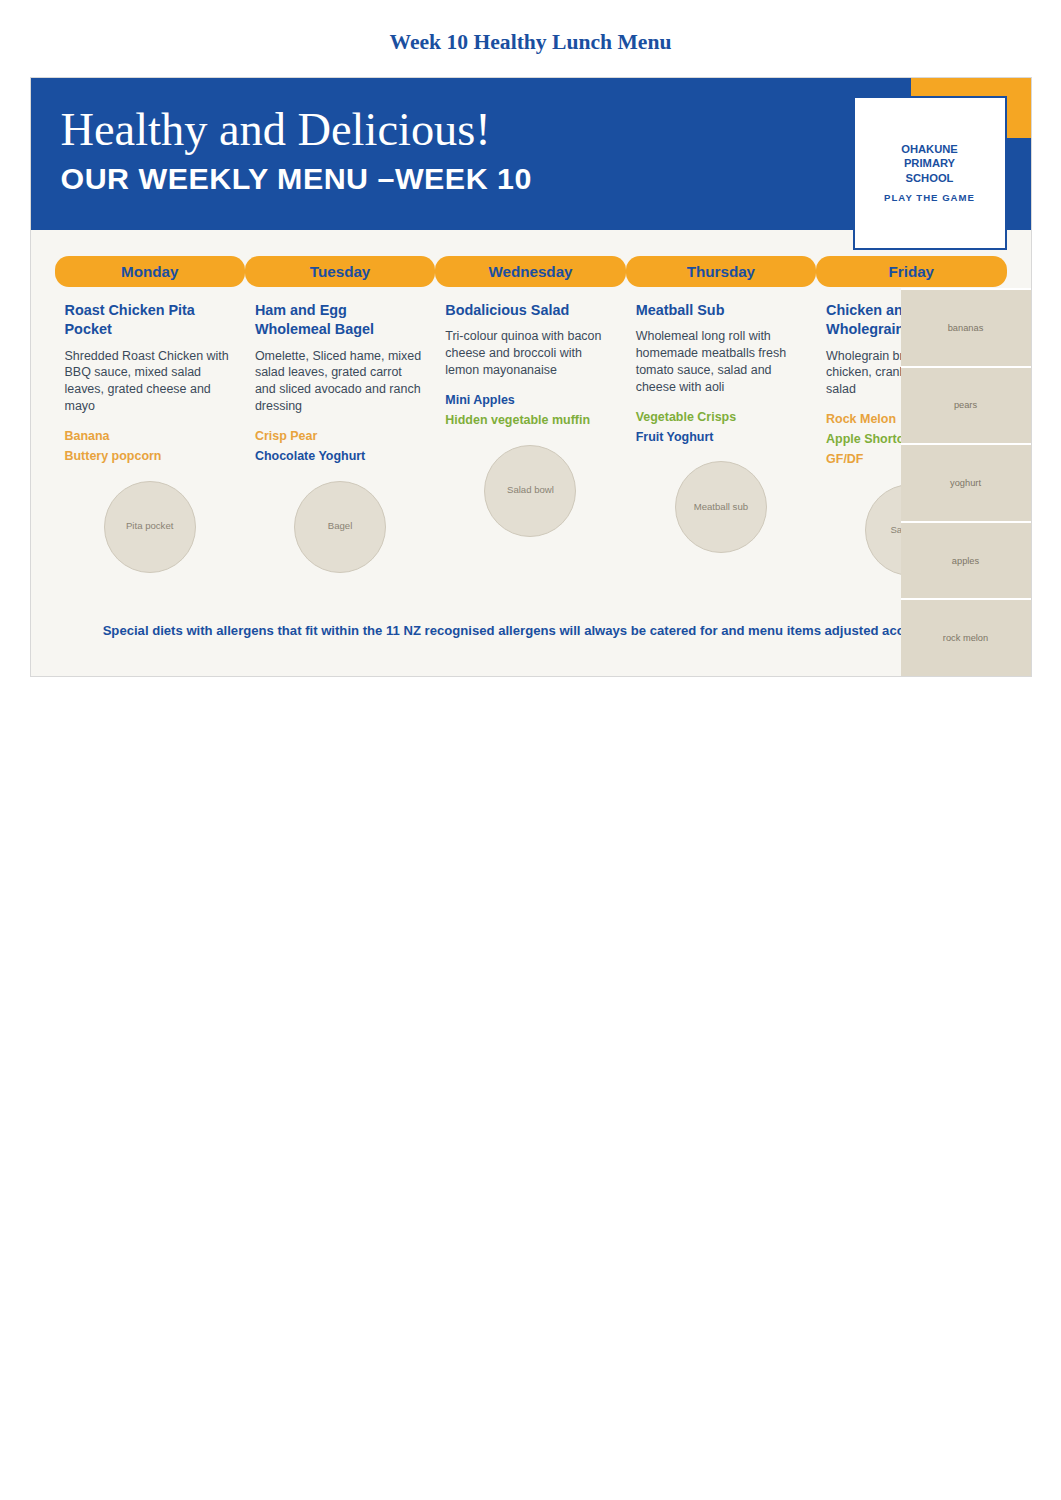Week 10 Healthy Lunch Menu
Healthy and Delicious!
OUR WEEKLY MENU –WEEK 10
OHAKUNE PRIMARY SCHOOL PLAY THE GAME
bananas
pears
yoghurt
apples
rock melon
| Monday | Tuesday | Wednesday | Thursday | Friday |
| --- | --- | --- | --- | --- |
| Roast Chicken Pita Pocket Shredded Roast Chicken with BBQ sauce, mixed salad leaves, grated cheese and mayo Banana Buttery popcorn Pita pocket | Ham and Egg Wholemeal Bagel Omelette, Sliced hame, mixed salad leaves, grated carrot and sliced avocado and ranch dressing Crisp Pear Chocolate Yoghurt Bagel | Bodalicious Salad Tri-colour quinoa with bacon cheese and broccoli with lemon mayonanaise Mini Apples Hidden vegetable muffin Salad bowl | Meatball Sub Wholemeal long roll with homemade meatballs fresh tomato sauce, salad and cheese with aoli Vegetable Crisps Fruit Yoghurt Meatball sub | Chicken and Cranberry Wholegrain Sandwich Wholegrain bread, roast chicken, cranberry and mixed salad Rock Melon Apple Shortcake GF/DF Sandwich |
Special diets with allergens that fit within the 11 NZ recognised allergens will always be catered for and menu items adjusted accordingly.